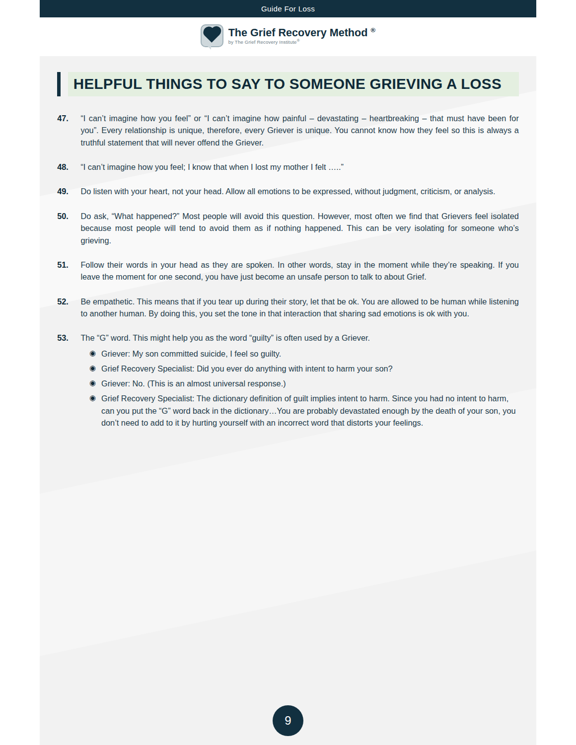Guide For Loss
The Grief Recovery Method ®
by The Grief Recovery Institute®
Helpful Things To Say To Someone Grieving A Loss
47. “I can’t imagine how you feel” or “I can’t imagine how painful – devastating – heartbreaking – that must have been for you”. Every relationship is unique, therefore, every Griever is unique. You cannot know how they feel so this is always a truthful statement that will never offend the Griever.
48. “I can’t imagine how you feel; I know that when I lost my mother I felt …..”
49. Do listen with your heart, not your head. Allow all emotions to be expressed, without judgment, criticism, or analysis.
50. Do ask, “What happened?” Most people will avoid this question. However, most often we find that Grievers feel isolated because most people will tend to avoid them as if nothing happened. This can be very isolating for someone who’s grieving.
51. Follow their words in your head as they are spoken. In other words, stay in the moment while they’re speaking. If you leave the moment for one second, you have just become an unsafe person to talk to about Grief.
52. Be empathetic. This means that if you tear up during their story, let that be ok. You are allowed to be human while listening to another human. By doing this, you set the tone in that interaction that sharing sad emotions is ok with you.
53. The “G” word. This might help you as the word “guilty” is often used by a Griever.
Griever: My son committed suicide, I feel so guilty.
Grief Recovery Specialist: Did you ever do anything with intent to harm your son?
Griever: No. (This is an almost universal response.)
Grief Recovery Specialist: The dictionary definition of guilt implies intent to harm. Since you had no intent to harm, can you put the “G” word back in the dictionary…You are probably devastated enough by the death of your son, you don’t need to add to it by hurting yourself with an incorrect word that distorts your feelings.
9